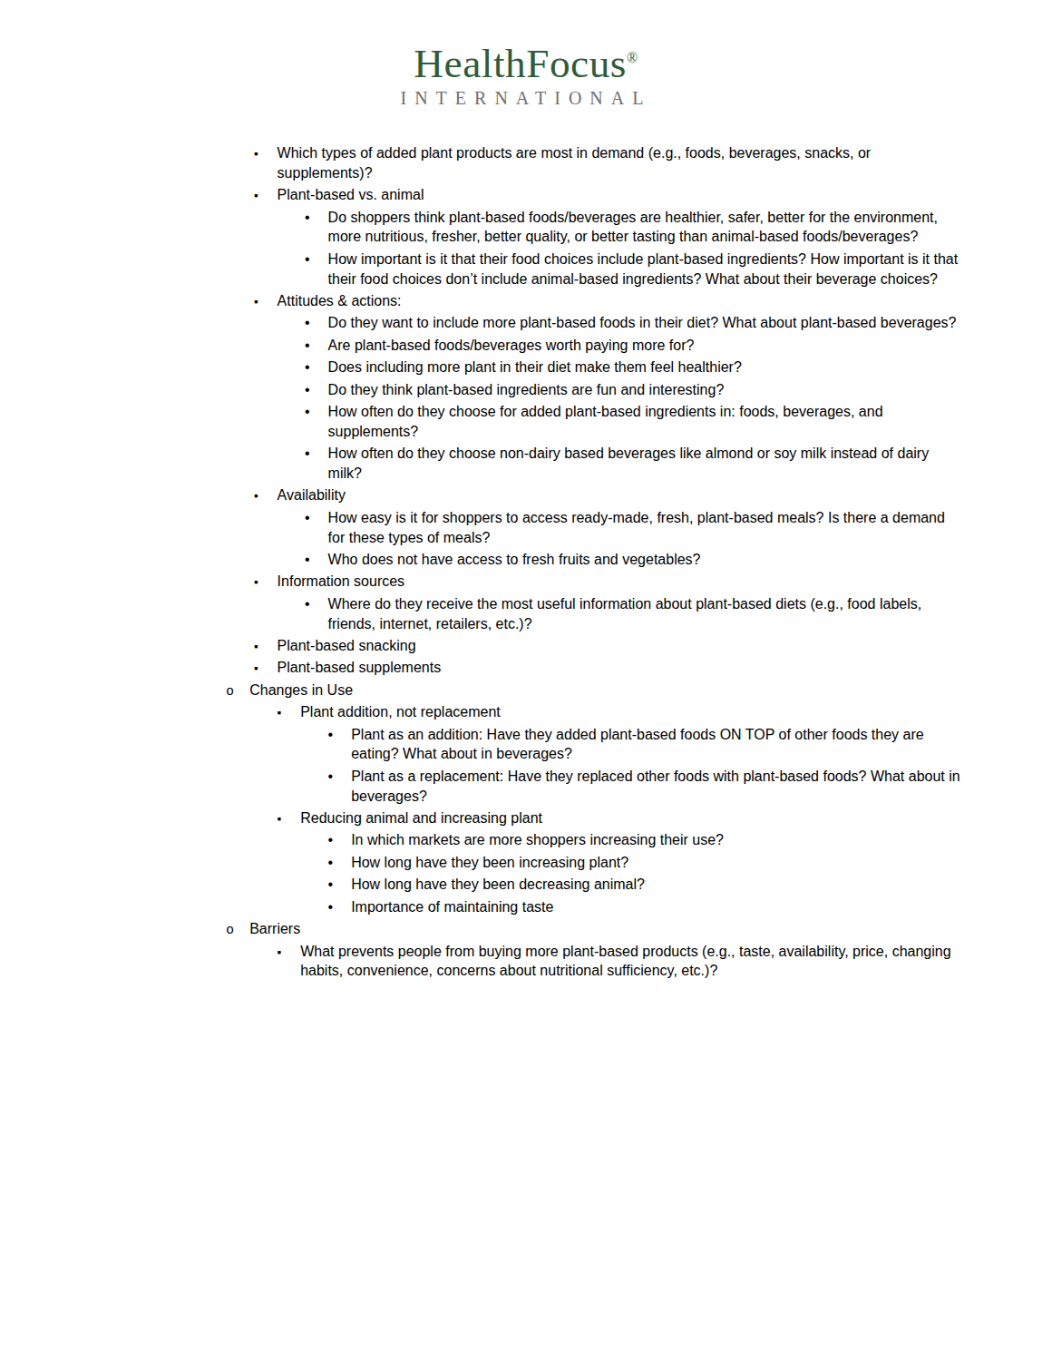HealthFocus®
INTERNATIONAL
Which types of added plant products are most in demand (e.g., foods, beverages, snacks, or supplements)?
Plant-based vs. animal
Do shoppers think plant-based foods/beverages are healthier, safer, better for the environment, more nutritious, fresher, better quality, or better tasting than animal-based foods/beverages?
How important is it that their food choices include plant-based ingredients? How important is it that their food choices don’t include animal-based ingredients? What about their beverage choices?
Attitudes & actions:
Do they want to include more plant-based foods in their diet? What about plant-based beverages?
Are plant-based foods/beverages worth paying more for?
Does including more plant in their diet make them feel healthier?
Do they think plant-based ingredients are fun and interesting?
How often do they choose for added plant-based ingredients in: foods, beverages, and supplements?
How often do they choose non-dairy based beverages like almond or soy milk instead of dairy milk?
Availability
How easy is it for shoppers to access ready-made, fresh, plant-based meals? Is there a demand for these types of meals?
Who does not have access to fresh fruits and vegetables?
Information sources
Where do they receive the most useful information about plant-based diets (e.g., food labels, friends, internet, retailers, etc.)?
Plant-based snacking
Plant-based supplements
Changes in Use
Plant addition, not replacement
Plant as an addition: Have they added plant-based foods ON TOP of other foods they are eating? What about in beverages?
Plant as a replacement: Have they replaced other foods with plant-based foods? What about in beverages?
Reducing animal and increasing plant
In which markets are more shoppers increasing their use?
How long have they been increasing plant?
How long have they been decreasing animal?
Importance of maintaining taste
Barriers
What prevents people from buying more plant-based products (e.g., taste, availability, price, changing habits, convenience, concerns about nutritional sufficiency, etc.)?